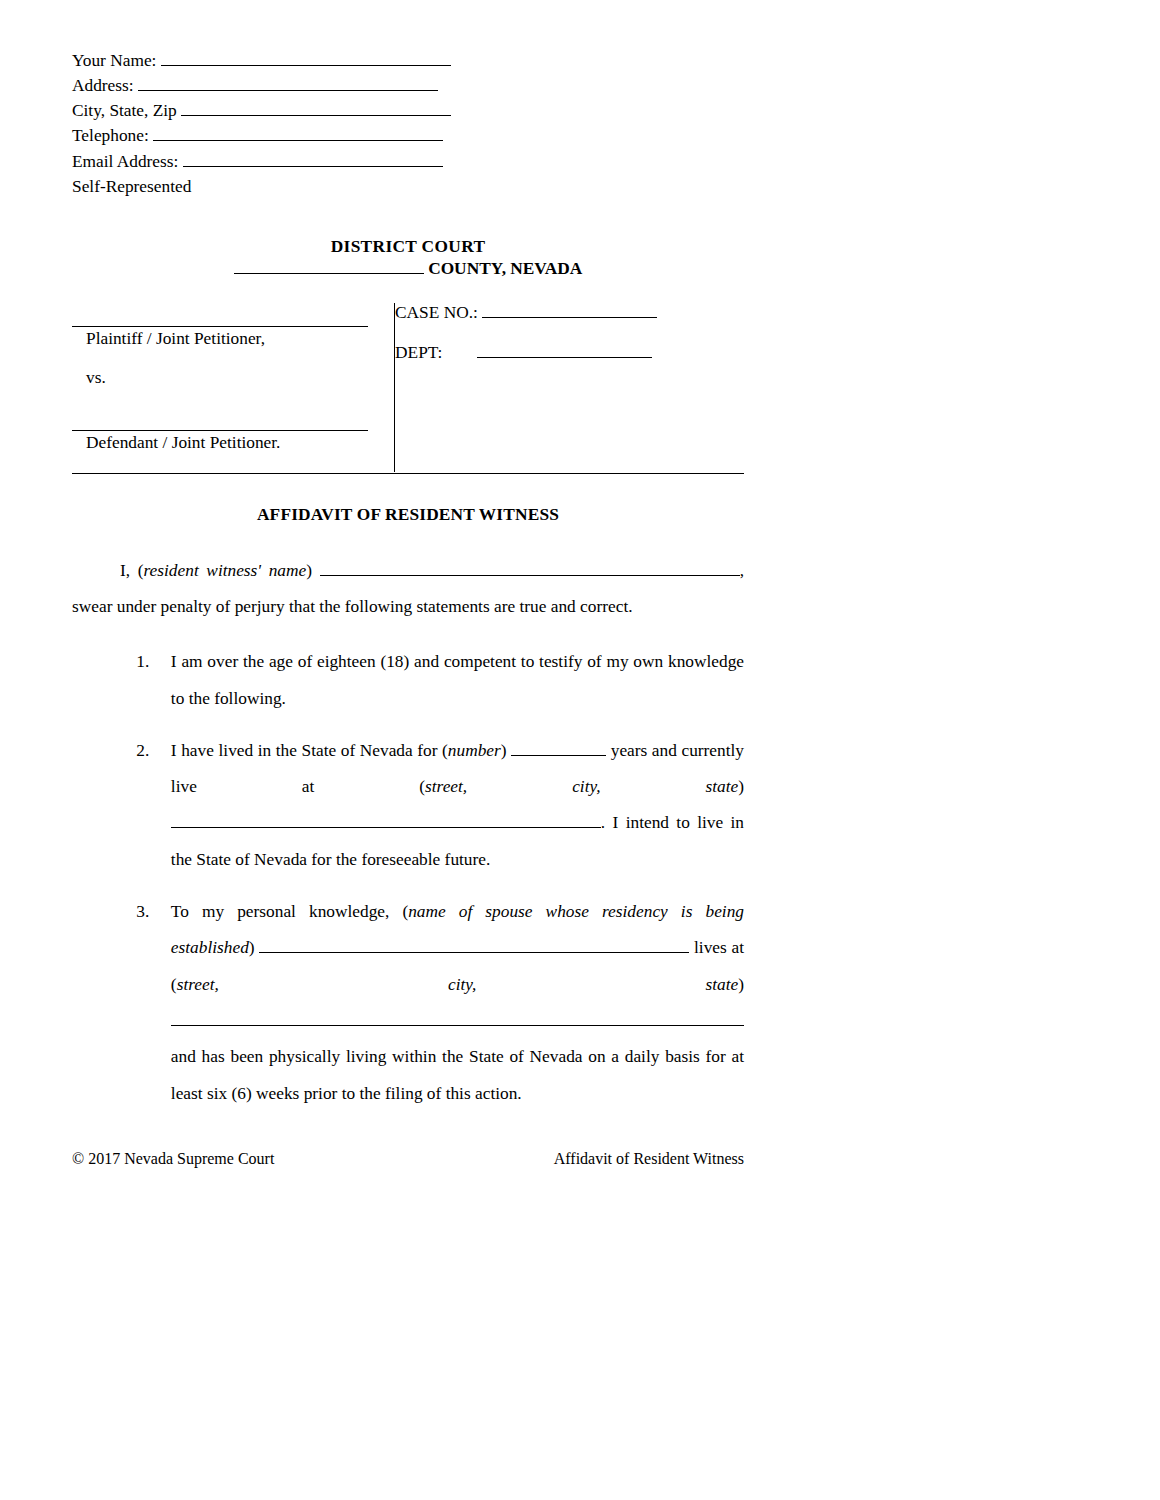Your Name:
Address:
City, State, Zip
Telephone:
Email Address:
Self-Represented
DISTRICT COURT
COUNTY, NEVADA
| Plaintiff / Joint Petitioner, vs. Defendant / Joint Petitioner. | CASE NO.: DEPT: |
AFFIDAVIT OF RESIDENT WITNESS
I, (resident witness' name) , swear under penalty of perjury that the following statements are true and correct.
I am over the age of eighteen (18) and competent to testify of my own knowledge to the following.
I have lived in the State of Nevada for (number) years and currently live at (street, city, state) . I intend to live in the State of Nevada for the foreseeable future.
To my personal knowledge, (name of spouse whose residency is being established) lives at (street, city, state) and has been physically living within the State of Nevada on a daily basis for at least six (6) weeks prior to the filing of this action.
© 2017 Nevada Supreme Court
Affidavit of Resident Witness